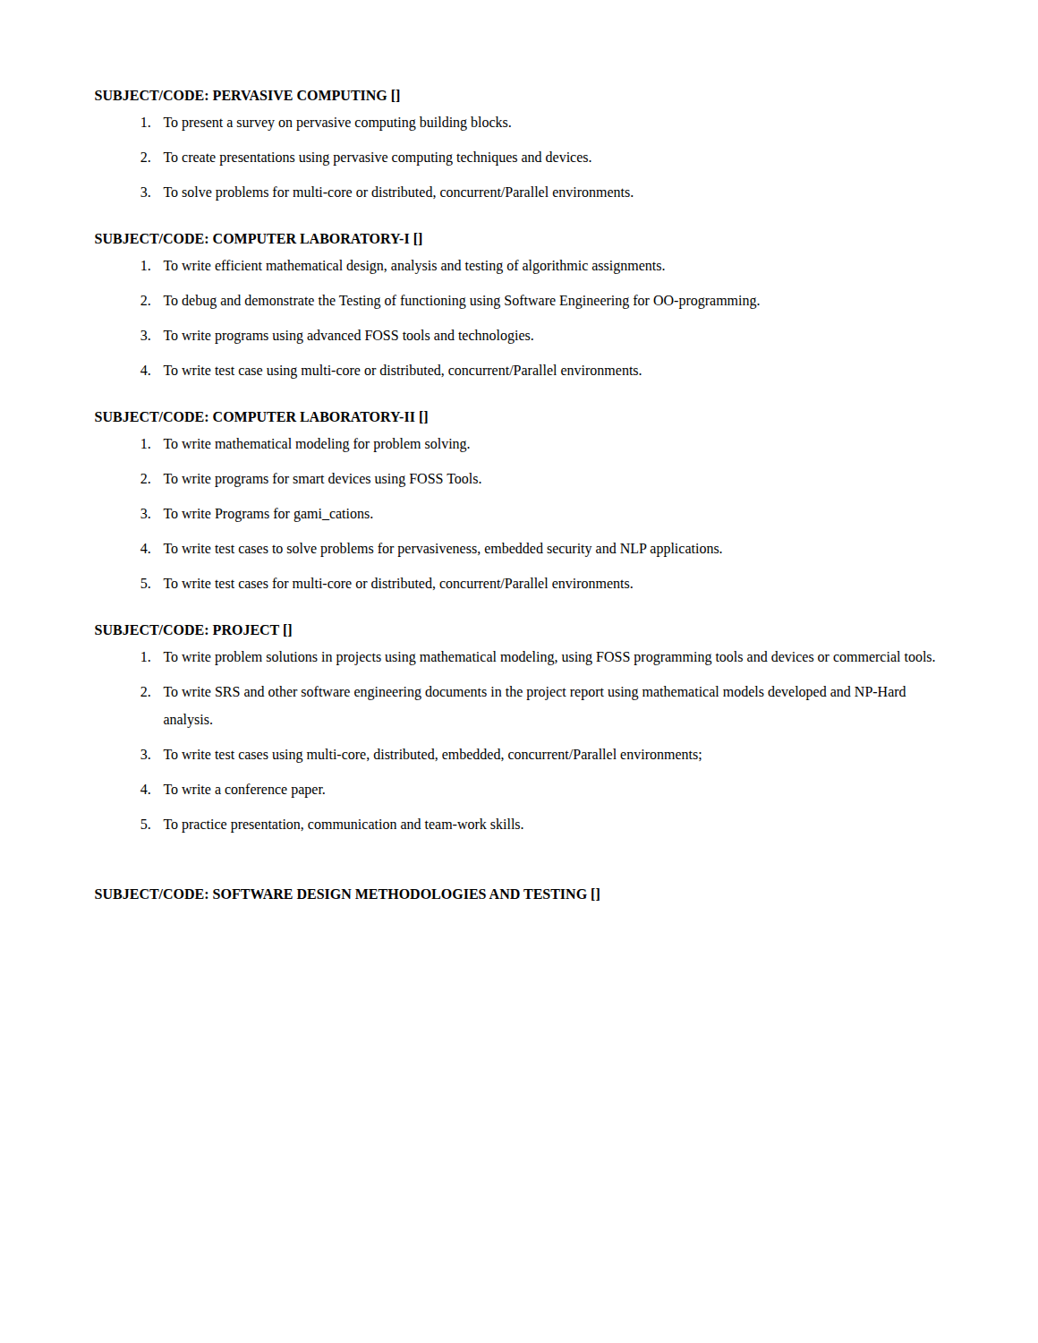SUBJECT/CODE: PERVASIVE COMPUTING []
To present a survey on pervasive computing building blocks.
To create presentations using pervasive computing techniques and devices.
To solve problems for multi-core or distributed, concurrent/Parallel environments.
SUBJECT/CODE: COMPUTER LABORATORY-I []
To write efficient mathematical design, analysis and testing of algorithmic assignments.
To debug and demonstrate the Testing of functioning using Software Engineering for OO-programming.
To write programs using advanced FOSS tools and technologies.
To write test case using multi-core or distributed, concurrent/Parallel environments.
SUBJECT/CODE: COMPUTER LABORATORY-II []
To write mathematical modeling for problem solving.
To write programs for smart devices using FOSS Tools.
To write Programs for gami_cations.
To write test cases to solve problems for pervasiveness, embedded security and NLP applications.
To write test cases for multi-core or distributed, concurrent/Parallel environments.
SUBJECT/CODE: PROJECT []
To write problem solutions in projects using mathematical modeling, using FOSS programming tools and devices or commercial tools.
To write SRS and other software engineering documents in the project report using mathematical models developed and NP-Hard analysis.
To write test cases using multi-core, distributed, embedded, concurrent/Parallel environments;
To write a conference paper.
To practice presentation, communication and team-work skills.
SUBJECT/CODE: SOFTWARE DESIGN METHODOLOGIES AND TESTING []